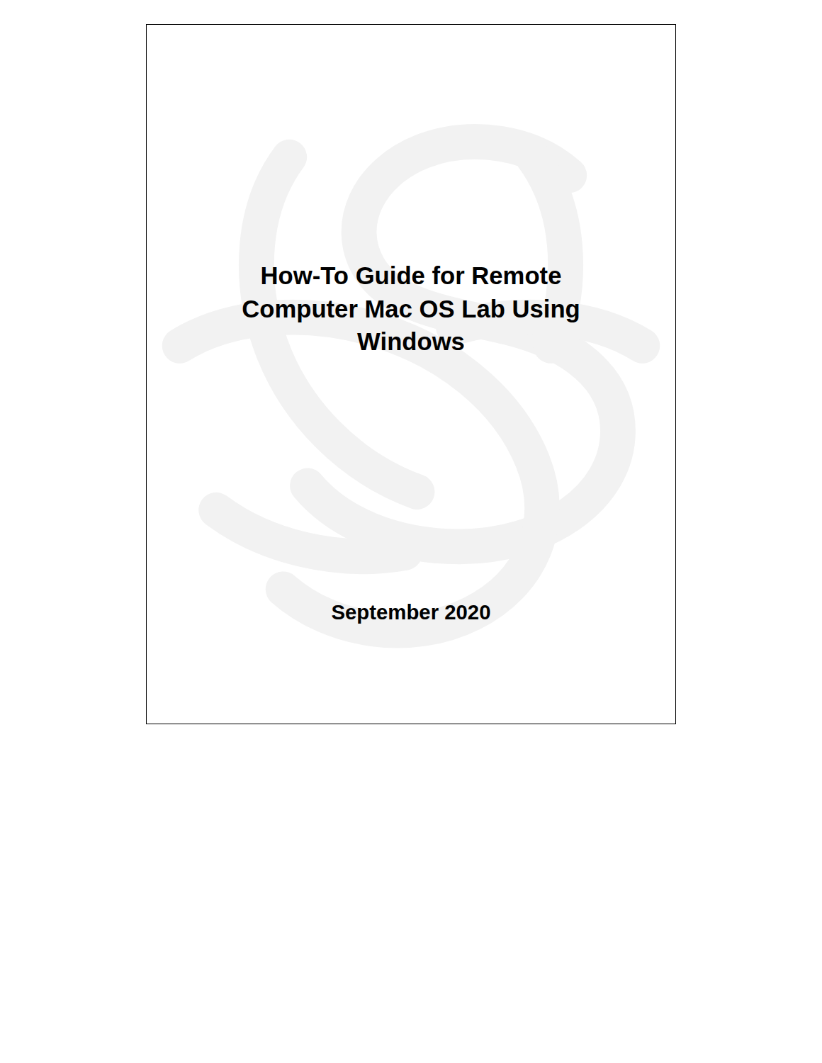How-To Guide for Remote Computer Mac OS Lab Using Windows
September 2020